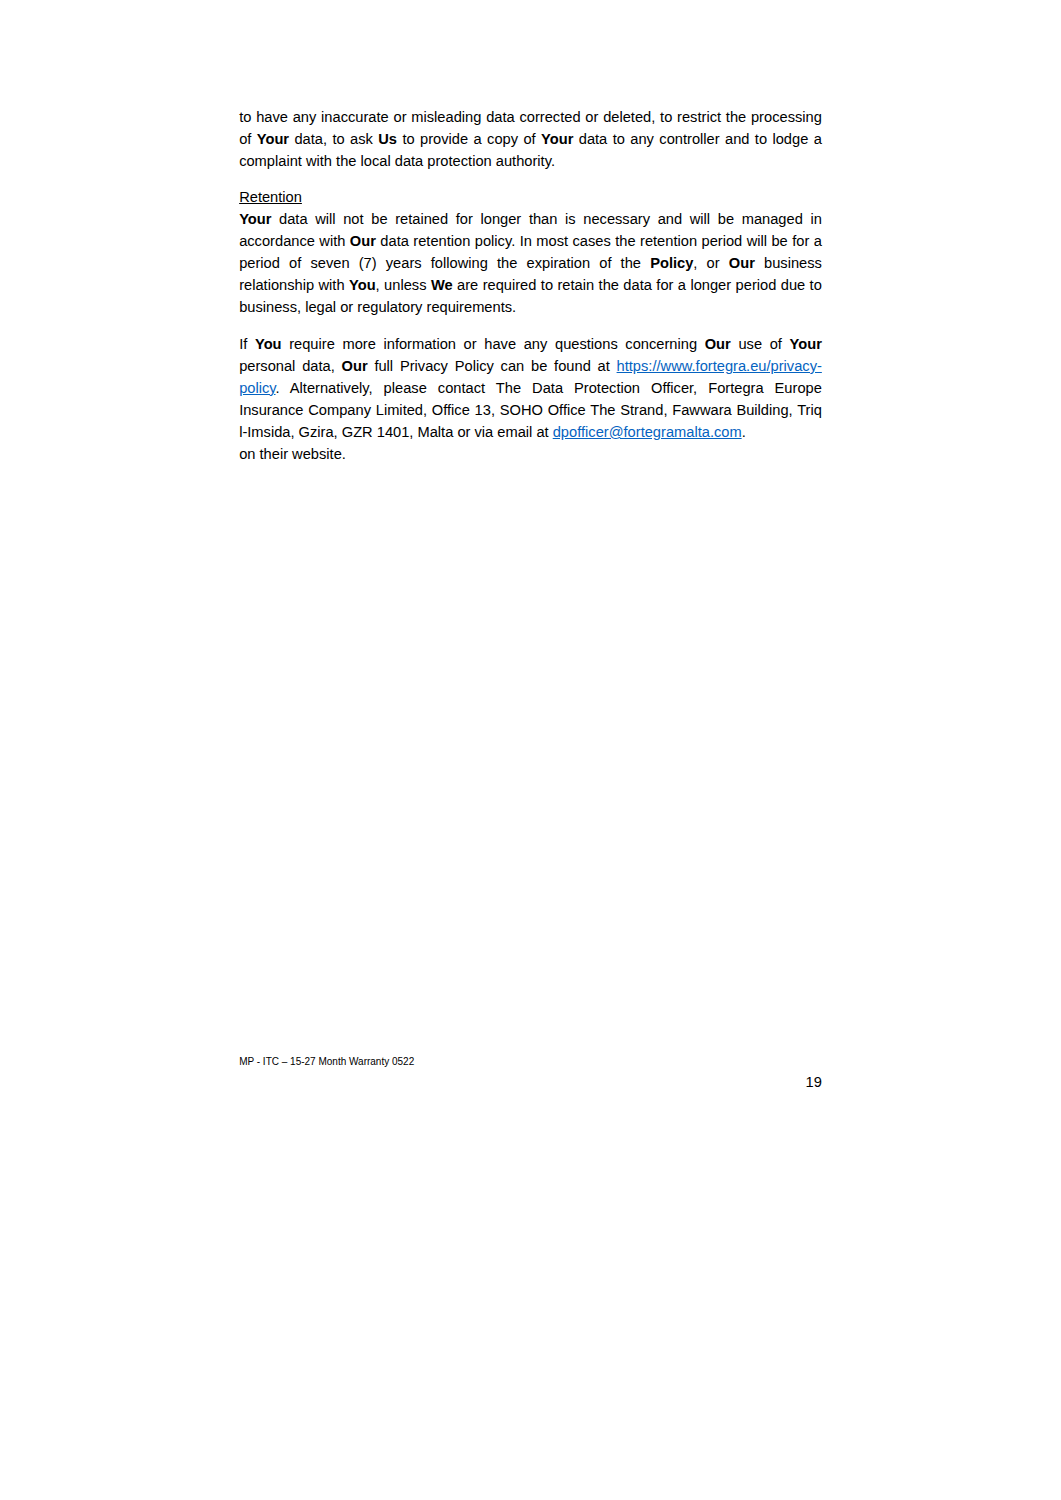to have any inaccurate or misleading data corrected or deleted, to restrict the processing of Your data, to ask Us to provide a copy of Your data to any controller and to lodge a complaint with the local data protection authority.
Retention
Your data will not be retained for longer than is necessary and will be managed in accordance with Our data retention policy. In most cases the retention period will be for a period of seven (7) years following the expiration of the Policy, or Our business relationship with You, unless We are required to retain the data for a longer period due to business, legal or regulatory requirements.
If You require more information or have any questions concerning Our use of Your personal data, Our full Privacy Policy can be found at https://www.fortegra.eu/privacy-policy. Alternatively, please contact The Data Protection Officer, Fortegra Europe Insurance Company Limited, Office 13, SOHO Office The Strand, Fawwara Building, Triq l-Imsida, Gzira, GZR 1401, Malta or via email at dpofficer@fortegramalta.com.
on their website.
MP - ITC – 15-27 Month Warranty 0522
19